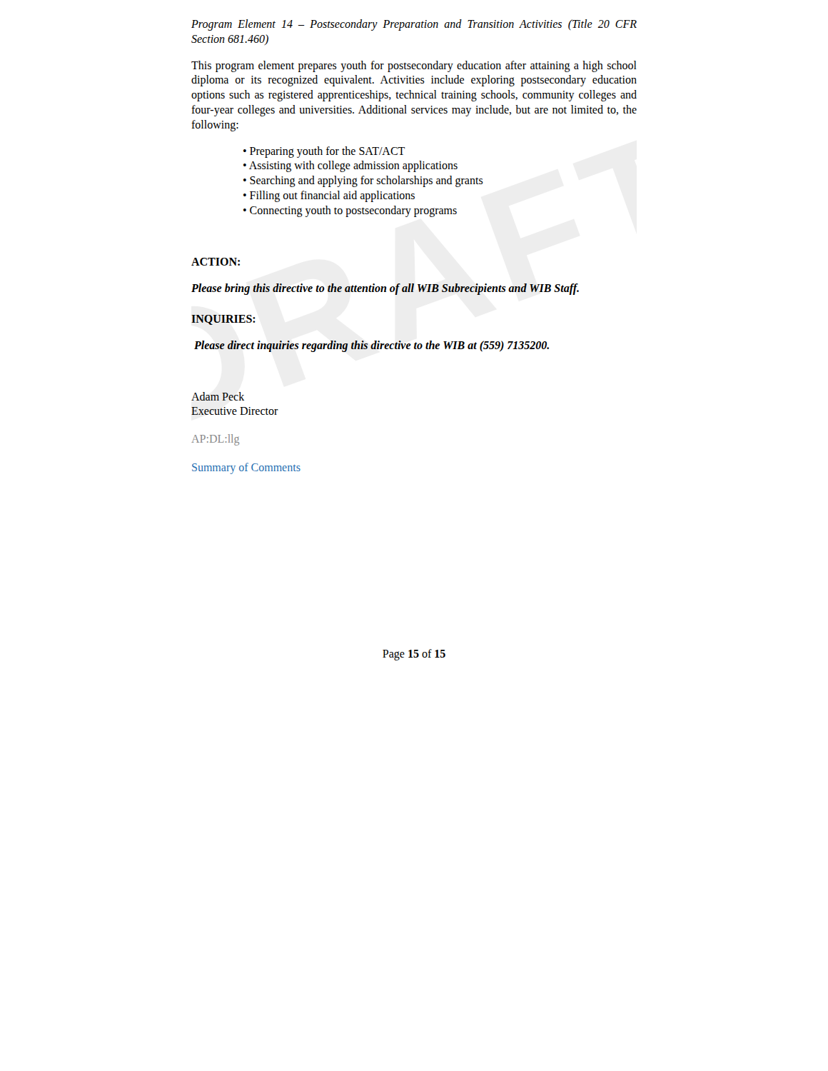DRAFT
Program Element 14 – Postsecondary Preparation and Transition Activities (Title 20 CFR Section 681.460)
This program element prepares youth for postsecondary education after attaining a high school diploma or its recognized equivalent. Activities include exploring postsecondary education options such as registered apprenticeships, technical training schools, community colleges and four-year colleges and universities. Additional services may include, but are not limited to, the following:
Preparing youth for the SAT/ACT
Assisting with college admission applications
Searching and applying for scholarships and grants
Filling out financial aid applications
Connecting youth to postsecondary programs
ACTION:
Please bring this directive to the attention of all WIB Subrecipients and WIB Staff.
INQUIRIES:
Please direct inquiries regarding this directive to the WIB at (559) 7135200.
Adam Peck
Executive Director
AP:DL:llg
Summary of Comments
Page 15 of 15